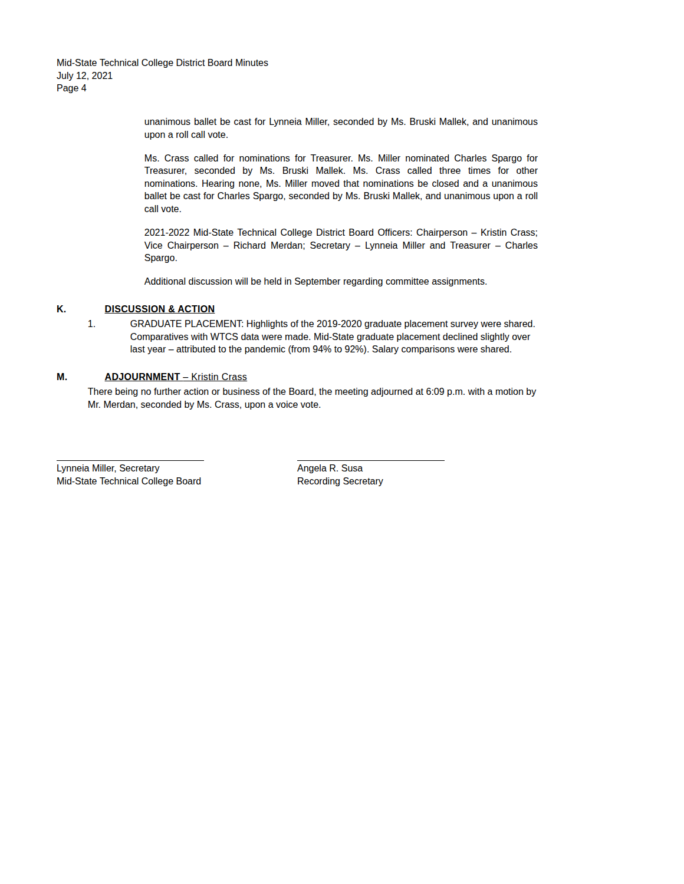Mid-State Technical College District Board Minutes
July 12, 2021
Page 4
unanimous ballet be cast for Lynneia Miller, seconded by Ms. Bruski Mallek, and unanimous upon a roll call vote.
Ms. Crass called for nominations for Treasurer. Ms. Miller nominated Charles Spargo for Treasurer, seconded by Ms. Bruski Mallek. Ms. Crass called three times for other nominations. Hearing none, Ms. Miller moved that nominations be closed and a unanimous ballet be cast for Charles Spargo, seconded by Ms. Bruski Mallek, and unanimous upon a roll call vote.
2021-2022 Mid-State Technical College District Board Officers: Chairperson – Kristin Crass; Vice Chairperson – Richard Merdan; Secretary – Lynneia Miller and Treasurer – Charles Spargo.
Additional discussion will be held in September regarding committee assignments.
K. DISCUSSION & ACTION
1.
GRADUATE PLACEMENT: Highlights of the 2019-2020 graduate placement survey were shared. Comparatives with WTCS data were made. Mid-State graduate placement declined slightly over last year – attributed to the pandemic (from 94% to 92%). Salary comparisons were shared.
M. ADJOURNMENT – Kristin Crass
There being no further action or business of the Board, the meeting adjourned at 6:09 p.m. with a motion by Mr. Merdan, seconded by Ms. Crass, upon a voice vote.
| Lynneia Miller, Secretary Mid-State Technical College Board | Angela R. Susa Recording Secretary |